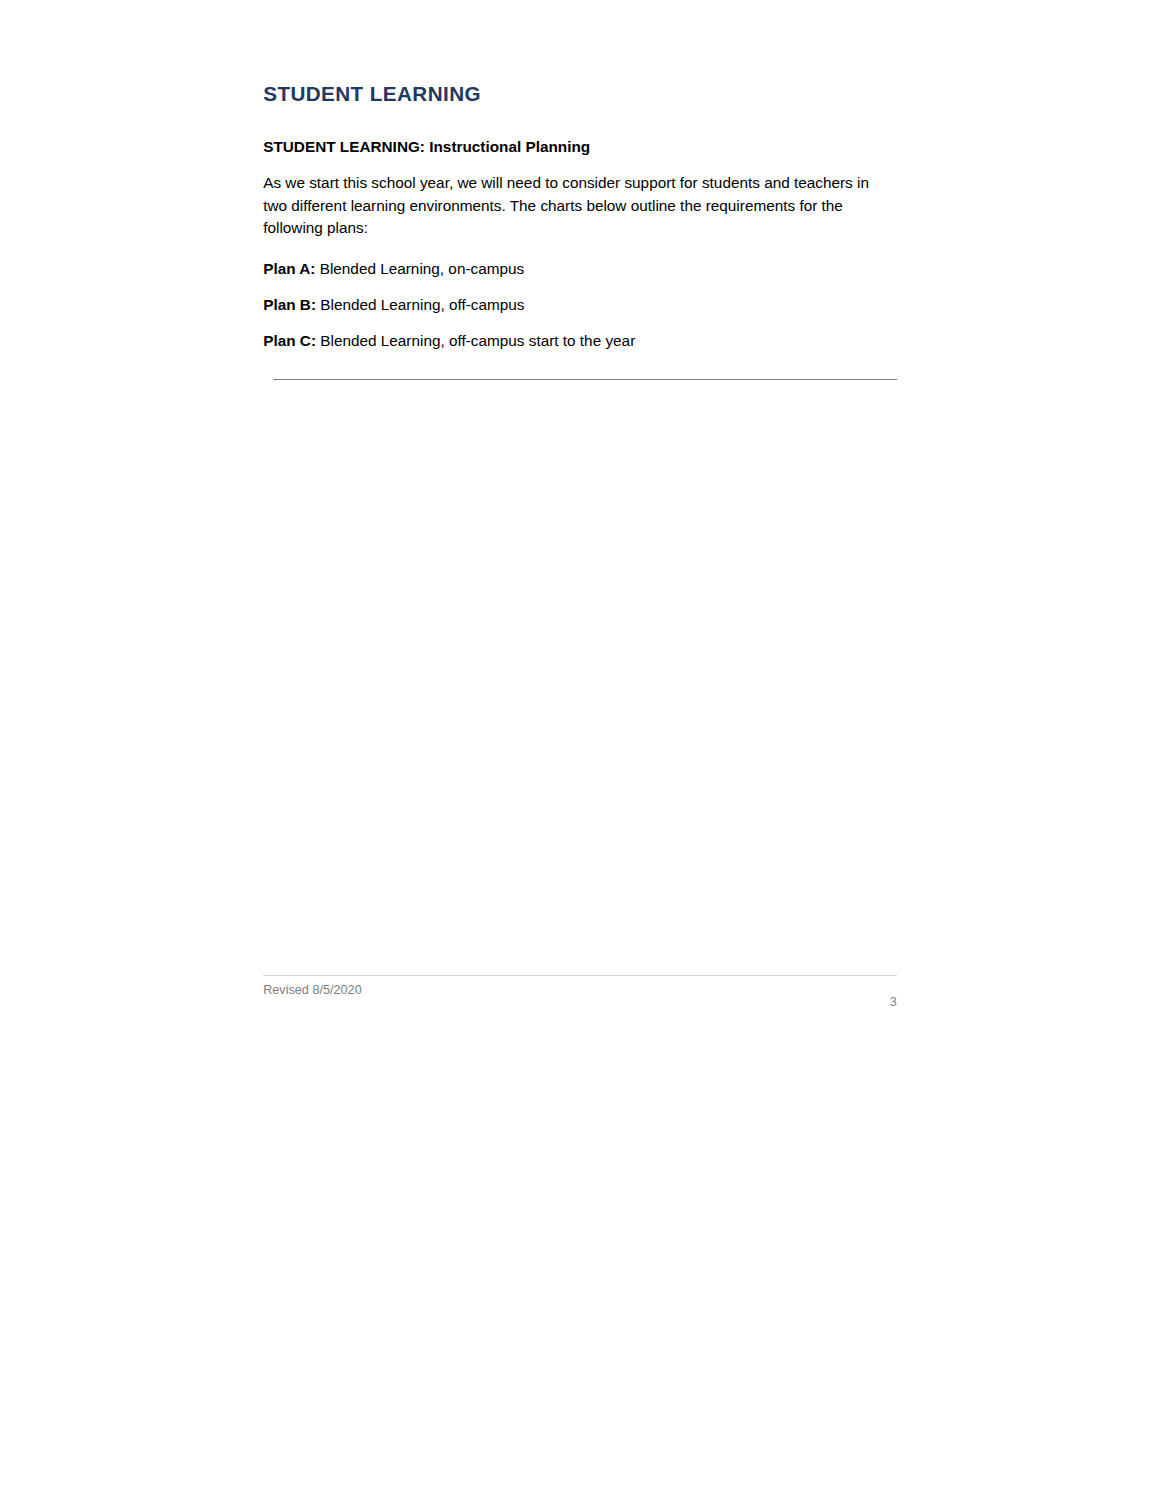STUDENT LEARNING
STUDENT LEARNING: Instructional Planning
As we start this school year, we will need to consider support for students and teachers in two different learning environments. The charts below outline the requirements for the following plans:
Plan A: Blended Learning, on-campus
Plan B: Blended Learning, off-campus
Plan C: Blended Learning, off-campus start to the year
Revised 8/5/2020
3